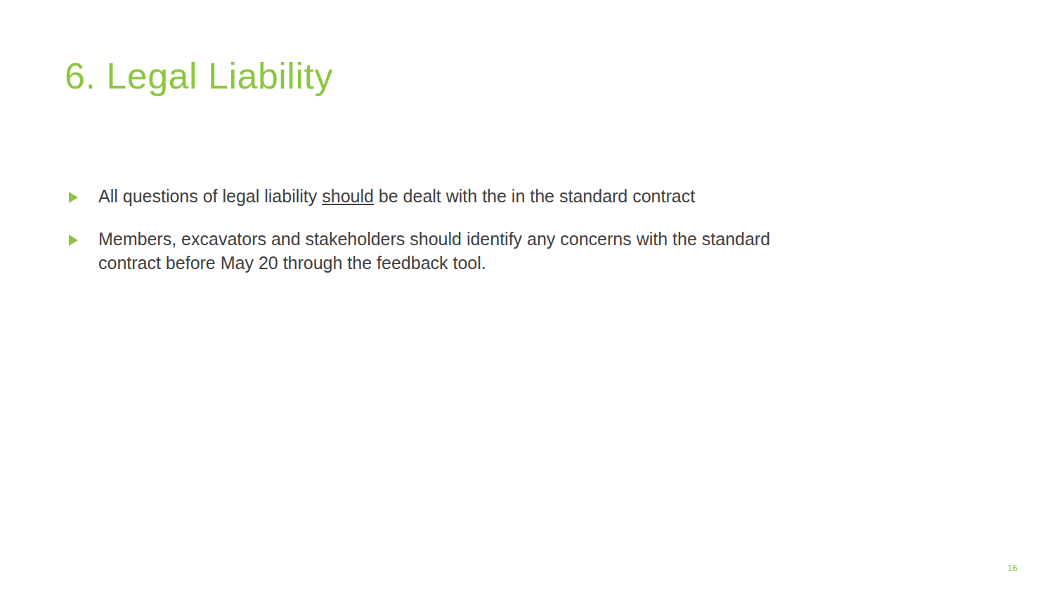6. Legal Liability
All questions of legal liability should be dealt with the in the standard contract
Members, excavators and stakeholders should identify any concerns with the standard contract before May 20 through the feedback tool.
16